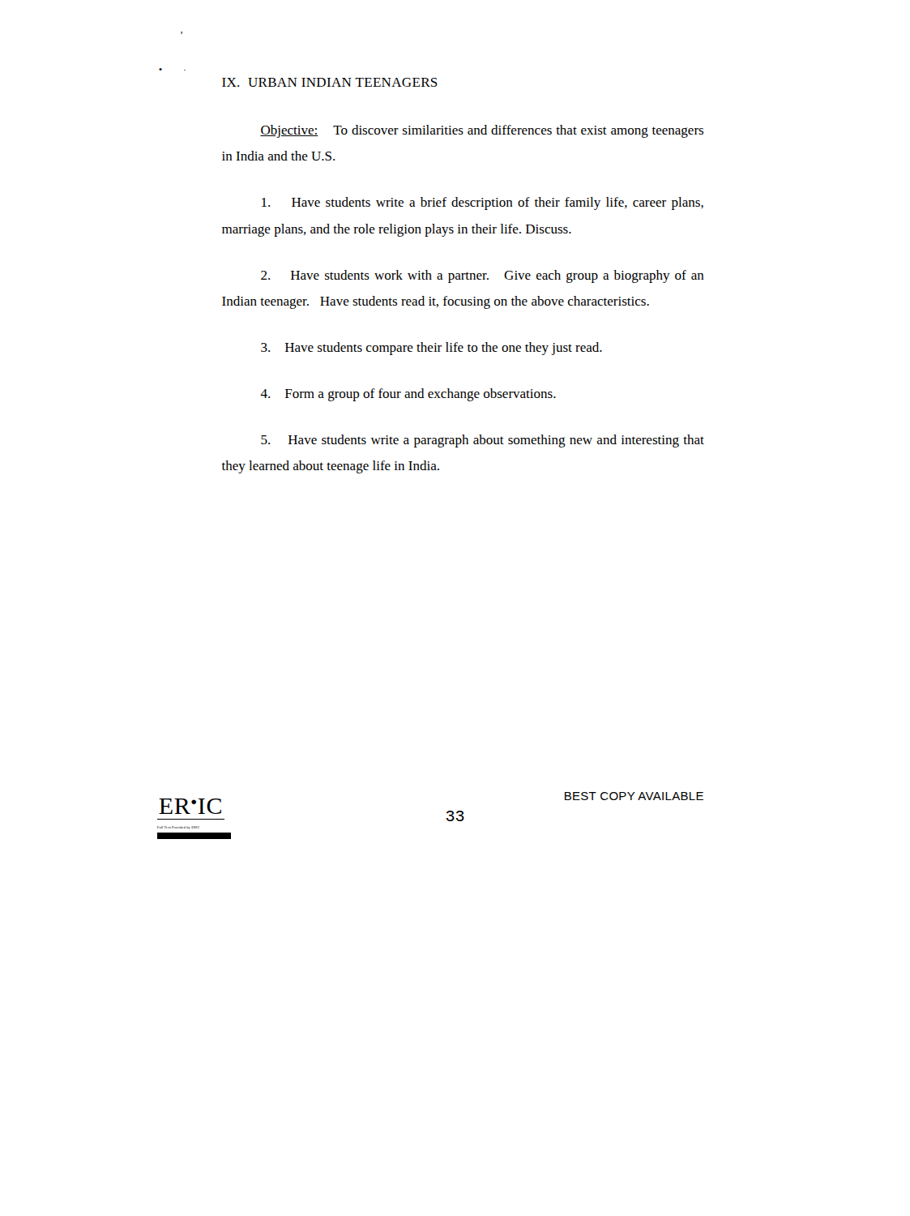, • .
IX. URBAN INDIAN TEENAGERS
Objective: To discover similarities and differences that exist among teenagers in India and the U.S.
1. Have students write a brief description of their family life, career plans, marriage plans, and the role religion plays in their life. Discuss.
2. Have students work with a partner. Give each group a biography of an Indian teenager. Have students read it, focusing on the above characteristics.
3. Have students compare their life to the one they just read.
4. Form a group of four and exchange observations.
5. Have students write a paragraph about something new and interesting that they learned about teenage life in India.
BEST COPY AVAILABLE
33
ER●IC
Full Text Provided by ERIC